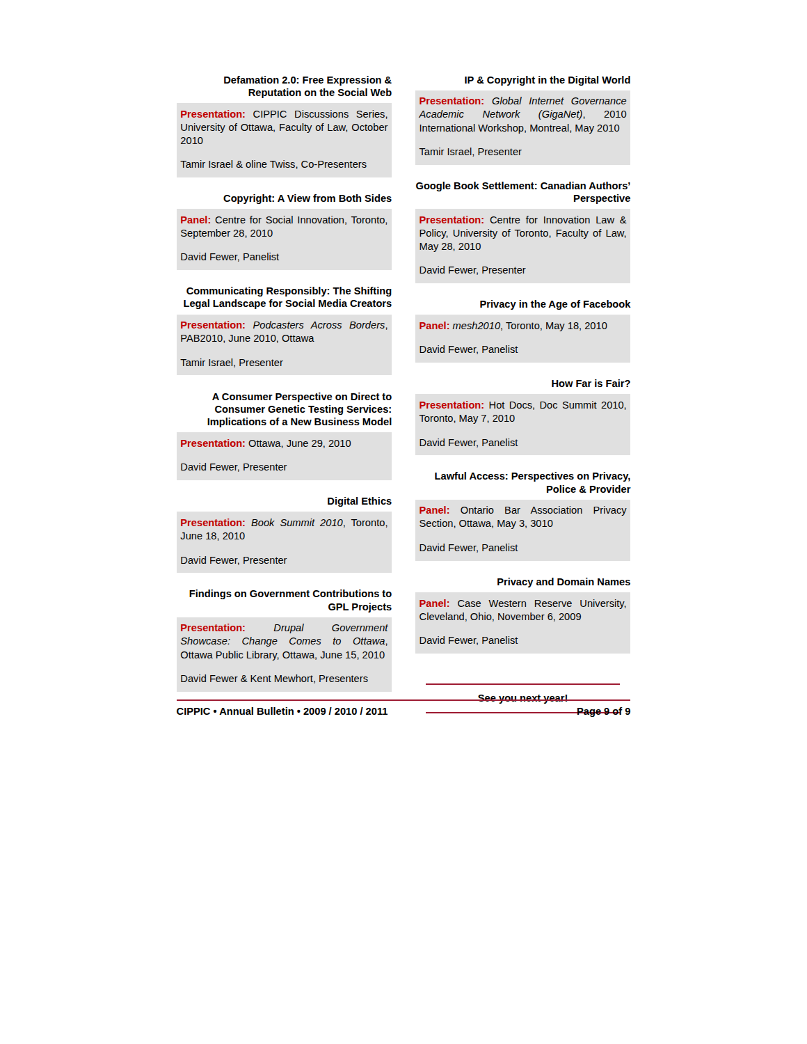Defamation 2.0: Free Expression & Reputation on the Social Web
Presentation: CIPPIC Discussions Series, University of Ottawa, Faculty of Law, October 2010
Tamir Israel & oline Twiss, Co-Presenters
Copyright: A View from Both Sides
Panel: Centre for Social Innovation, Toronto, September 28, 2010
David Fewer, Panelist
Communicating Responsibly: The Shifting Legal Landscape for Social Media Creators
Presentation: Podcasters Across Borders, PAB2010, June 2010, Ottawa
Tamir Israel, Presenter
A Consumer Perspective on Direct to Consumer Genetic Testing Services: Implications of a New Business Model
Presentation: Ottawa, June 29, 2010
David Fewer, Presenter
Digital Ethics
Presentation: Book Summit 2010, Toronto, June 18, 2010
David Fewer, Presenter
Findings on Government Contributions to GPL Projects
Presentation: Drupal Government Showcase: Change Comes to Ottawa, Ottawa Public Library, Ottawa, June 15, 2010
David Fewer & Kent Mewhort, Presenters
IP & Copyright in the Digital World
Presentation: Global Internet Governance Academic Network (GigaNet), 2010 International Workshop, Montreal, May 2010
Tamir Israel, Presenter
Google Book Settlement: Canadian Authors’ Perspective
Presentation: Centre for Innovation Law & Policy, University of Toronto, Faculty of Law, May 28, 2010
David Fewer, Presenter
Privacy in the Age of Facebook
Panel: mesh2010, Toronto, May 18, 2010
David Fewer, Panelist
How Far is Fair?
Presentation: Hot Docs, Doc Summit 2010, Toronto, May 7, 2010
David Fewer, Panelist
Lawful Access: Perspectives on Privacy, Police & Provider
Panel: Ontario Bar Association Privacy Section, Ottawa, May 3, 3010
David Fewer, Panelist
Privacy and Domain Names
Panel: Case Western Reserve University, Cleveland, Ohio, November 6, 2009
David Fewer, Panelist
See you next year!
CIPPIC • Annual Bulletin • 2009 / 2010 / 2011 Page 9 of 9